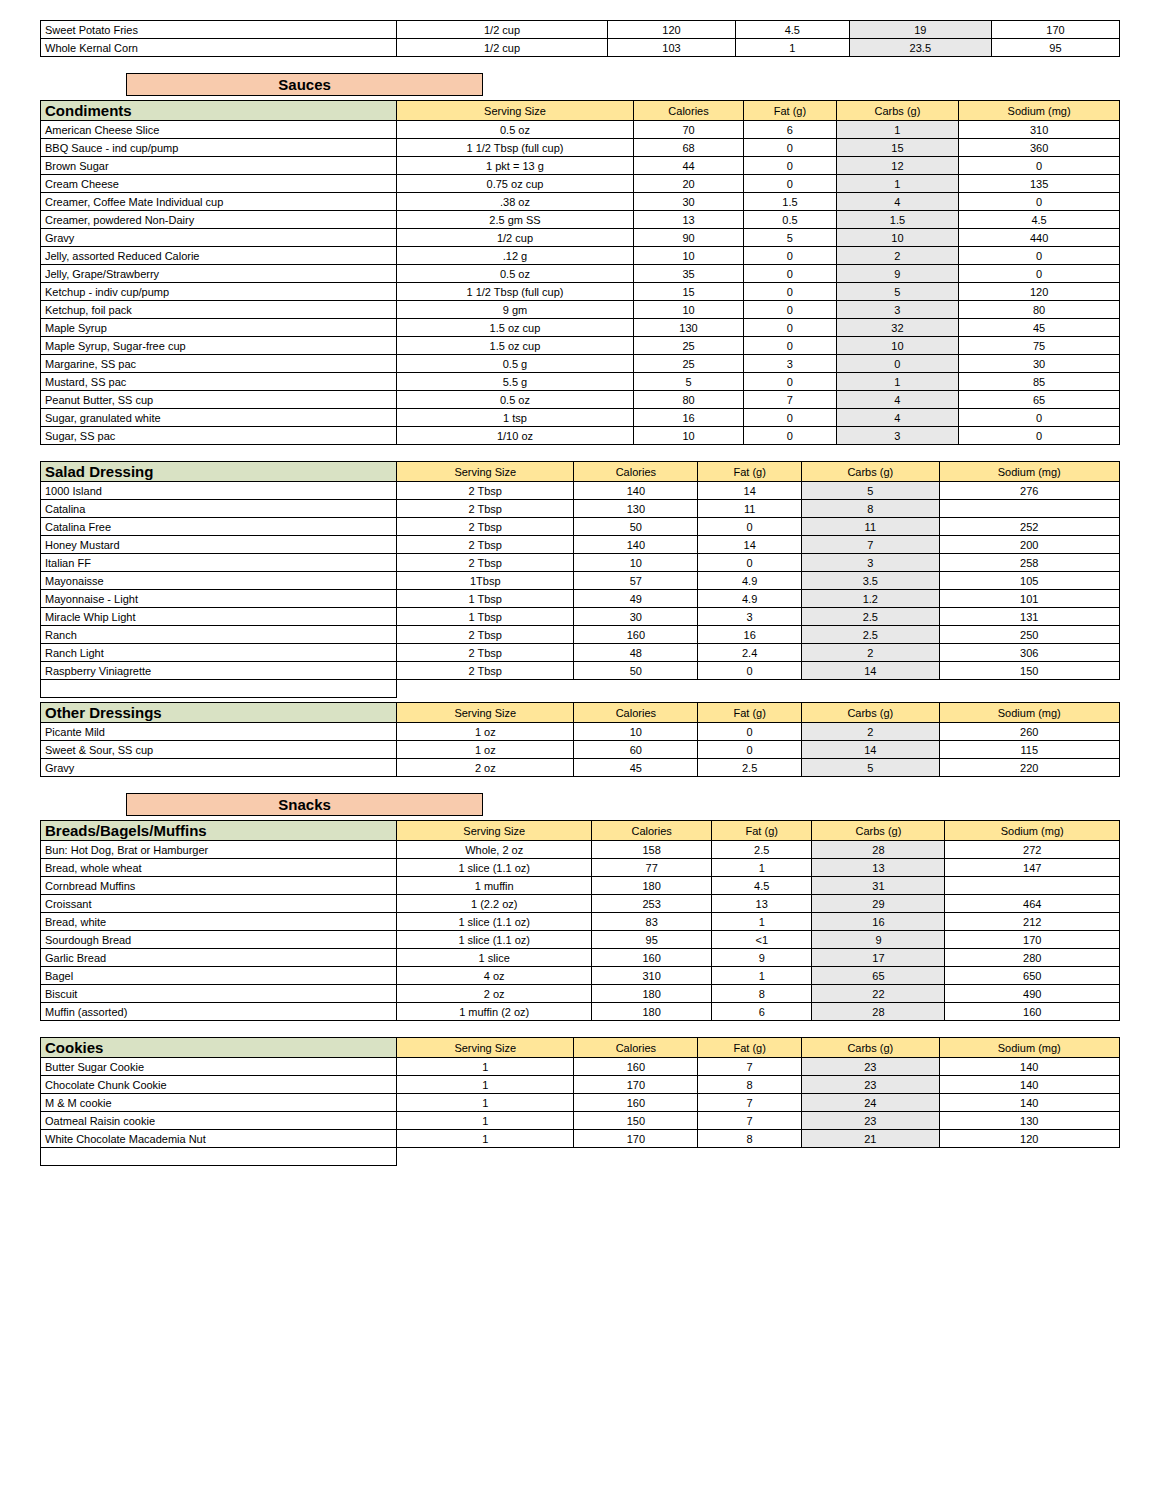| Sweet Potato Fries | 1/2 cup | 120 | 4.5 | 19 | 170 |
| Whole Kernal Corn | 1/2 cup | 103 | 1 | 23.5 | 95 |
| | Sauces | |
| Condiments | Serving Size | Calories | Fat (g) | Carbs (g) | Sodium (mg) |
| --- | --- | --- | --- | --- | --- |
| American Cheese Slice | 0.5 oz | 70 | 6 | 1 | 310 |
| BBQ Sauce - ind cup/pump | 1 1/2 Tbsp (full cup) | 68 | 0 | 15 | 360 |
| Brown Sugar | 1 pkt = 13 g | 44 | 0 | 12 | 0 |
| Cream Cheese | 0.75 oz cup | 20 | 0 | 1 | 135 |
| Creamer, Coffee Mate Individual cup | .38 oz | 30 | 1.5 | 4 | 0 |
| Creamer, powdered Non-Dairy | 2.5 gm SS | 13 | 0.5 | 1.5 | 4.5 |
| Gravy | 1/2 cup | 90 | 5 | 10 | 440 |
| Jelly, assorted Reduced Calorie | .12 g | 10 | 0 | 2 | 0 |
| Jelly, Grape/Strawberry | 0.5 oz | 35 | 0 | 9 | 0 |
| Ketchup - indiv cup/pump | 1 1/2 Tbsp (full cup) | 15 | 0 | 5 | 120 |
| Ketchup, foil pack | 9 gm | 10 | 0 | 3 | 80 |
| Maple Syrup | 1.5 oz cup | 130 | 0 | 32 | 45 |
| Maple Syrup, Sugar-free cup | 1.5 oz cup | 25 | 0 | 10 | 75 |
| Margarine, SS pac | 0.5 g | 25 | 3 | 0 | 30 |
| Mustard, SS pac | 5.5 g | 5 | 0 | 1 | 85 |
| Peanut Butter, SS cup | 0.5 oz | 80 | 7 | 4 | 65 |
| Sugar, granulated white | 1 tsp | 16 | 0 | 4 | 0 |
| Sugar, SS pac | 1/10 oz | 10 | 0 | 3 | 0 |
| Salad Dressing | Serving Size | Calories | Fat (g) | Carbs (g) | Sodium (mg) |
| --- | --- | --- | --- | --- | --- |
| 1000 Island | 2 Tbsp | 140 | 14 | 5 | 276 |
| Catalina | 2 Tbsp | 130 | 11 | 8 | |
| Catalina Free | 2 Tbsp | 50 | 0 | 11 | 252 |
| Honey Mustard | 2 Tbsp | 140 | 14 | 7 | 200 |
| Italian FF | 2 Tbsp | 10 | 0 | 3 | 258 |
| Mayonaisse | 1Tbsp | 57 | 4.9 | 3.5 | 105 |
| Mayonnaise - Light | 1 Tbsp | 49 | 4.9 | 1.2 | 101 |
| Miracle Whip Light | 1 Tbsp | 30 | 3 | 2.5 | 131 |
| Ranch | 2 Tbsp | 160 | 16 | 2.5 | 250 |
| Ranch Light | 2 Tbsp | 48 | 2.4 | 2 | 306 |
| Raspberry Viniagrette | 2 Tbsp | 50 | 0 | 14 | 150 |
| Other Dressings | Serving Size | Calories | Fat (g) | Carbs (g) | Sodium (mg) |
| --- | --- | --- | --- | --- | --- |
| Picante Mild | 1 oz | 10 | 0 | 2 | 260 |
| Sweet & Sour, SS cup | 1 oz | 60 | 0 | 14 | 115 |
| Gravy | 2 oz | 45 | 2.5 | 5 | 220 |
| | Snacks | |
| Breads/Bagels/Muffins | Serving Size | Calories | Fat (g) | Carbs (g) | Sodium (mg) |
| --- | --- | --- | --- | --- | --- |
| Bun: Hot Dog, Brat or Hamburger | Whole, 2 oz | 158 | 2.5 | 28 | 272 |
| Bread, whole wheat | 1 slice (1.1 oz) | 77 | 1 | 13 | 147 |
| Cornbread Muffins | 1 muffin | 180 | 4.5 | 31 | |
| Croissant | 1 (2.2 oz) | 253 | 13 | 29 | 464 |
| Bread, white | 1 slice (1.1 oz) | 83 | 1 | 16 | 212 |
| Sourdough Bread | 1 slice (1.1 oz) | 95 | <1 | 9 | 170 |
| Garlic Bread | 1 slice | 160 | 9 | 17 | 280 |
| Bagel | 4 oz | 310 | 1 | 65 | 650 |
| Biscuit | 2 oz | 180 | 8 | 22 | 490 |
| Muffin (assorted) | 1 muffin (2 oz) | 180 | 6 | 28 | 160 |
| Cookies | Serving Size | Calories | Fat (g) | Carbs (g) | Sodium (mg) |
| --- | --- | --- | --- | --- | --- |
| Butter Sugar Cookie | 1 | 160 | 7 | 23 | 140 |
| Chocolate Chunk Cookie | 1 | 170 | 8 | 23 | 140 |
| M & M cookie | 1 | 160 | 7 | 24 | 140 |
| Oatmeal Raisin cookie | 1 | 150 | 7 | 23 | 130 |
| White Chocolate Macademia Nut | 1 | 170 | 8 | 21 | 120 |